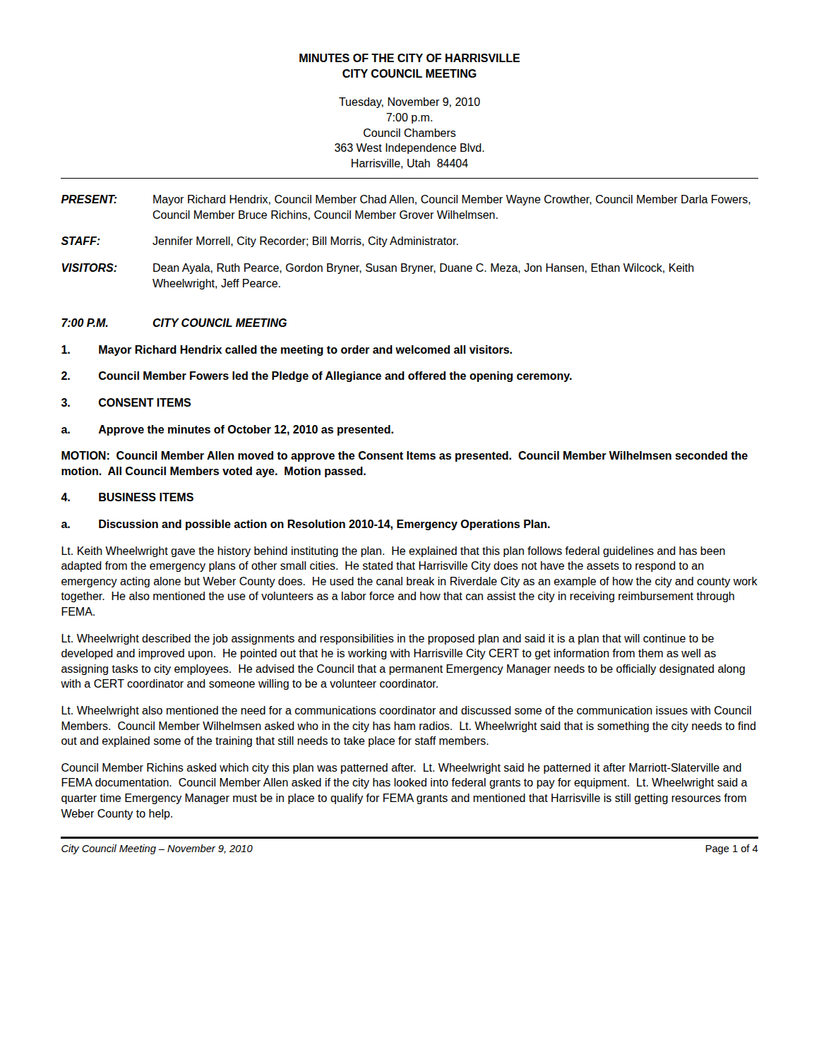MINUTES OF THE CITY OF HARRISVILLE
CITY COUNCIL MEETING
Tuesday, November 9, 2010
7:00 p.m.
Council Chambers
363 West Independence Blvd.
Harrisville, Utah 84404
| PRESENT: | Mayor Richard Hendrix, Council Member Chad Allen, Council Member Wayne Crowther, Council Member Darla Fowers, Council Member Bruce Richins, Council Member Grover Wilhelmsen. |
| STAFF: | Jennifer Morrell, City Recorder; Bill Morris, City Administrator. |
| VISITORS: | Dean Ayala, Ruth Pearce, Gordon Bryner, Susan Bryner, Duane C. Meza, Jon Hansen, Ethan Wilcock, Keith Wheelwright, Jeff Pearce. |
7:00 P.M. CITY COUNCIL MEETING
| 1. | Mayor Richard Hendrix called the meeting to order and welcomed all visitors. |
| 2. | Council Member Fowers led the Pledge of Allegiance and offered the opening ceremony. |
| 3. | CONSENT ITEMS |
| a. | Approve the minutes of October 12, 2010 as presented. |
MOTION: Council Member Allen moved to approve the Consent Items as presented. Council Member Wilhelmsen seconded the motion. All Council Members voted aye. Motion passed.
| 4. | BUSINESS ITEMS |
| a. | Discussion and possible action on Resolution 2010-14, Emergency Operations Plan. |
Lt. Keith Wheelwright gave the history behind instituting the plan. He explained that this plan follows federal guidelines and has been adapted from the emergency plans of other small cities. He stated that Harrisville City does not have the assets to respond to an emergency acting alone but Weber County does. He used the canal break in Riverdale City as an example of how the city and county work together. He also mentioned the use of volunteers as a labor force and how that can assist the city in receiving reimbursement through FEMA.
Lt. Wheelwright described the job assignments and responsibilities in the proposed plan and said it is a plan that will continue to be developed and improved upon. He pointed out that he is working with Harrisville City CERT to get information from them as well as assigning tasks to city employees. He advised the Council that a permanent Emergency Manager needs to be officially designated along with a CERT coordinator and someone willing to be a volunteer coordinator.
Lt. Wheelwright also mentioned the need for a communications coordinator and discussed some of the communication issues with Council Members. Council Member Wilhelmsen asked who in the city has ham radios. Lt. Wheelwright said that is something the city needs to find out and explained some of the training that still needs to take place for staff members.
Council Member Richins asked which city this plan was patterned after. Lt. Wheelwright said he patterned it after Marriott-Slaterville and FEMA documentation. Council Member Allen asked if the city has looked into federal grants to pay for equipment. Lt. Wheelwright said a quarter time Emergency Manager must be in place to qualify for FEMA grants and mentioned that Harrisville is still getting resources from Weber County to help.
City Council Meeting – November 9, 2010 Page 1 of 4